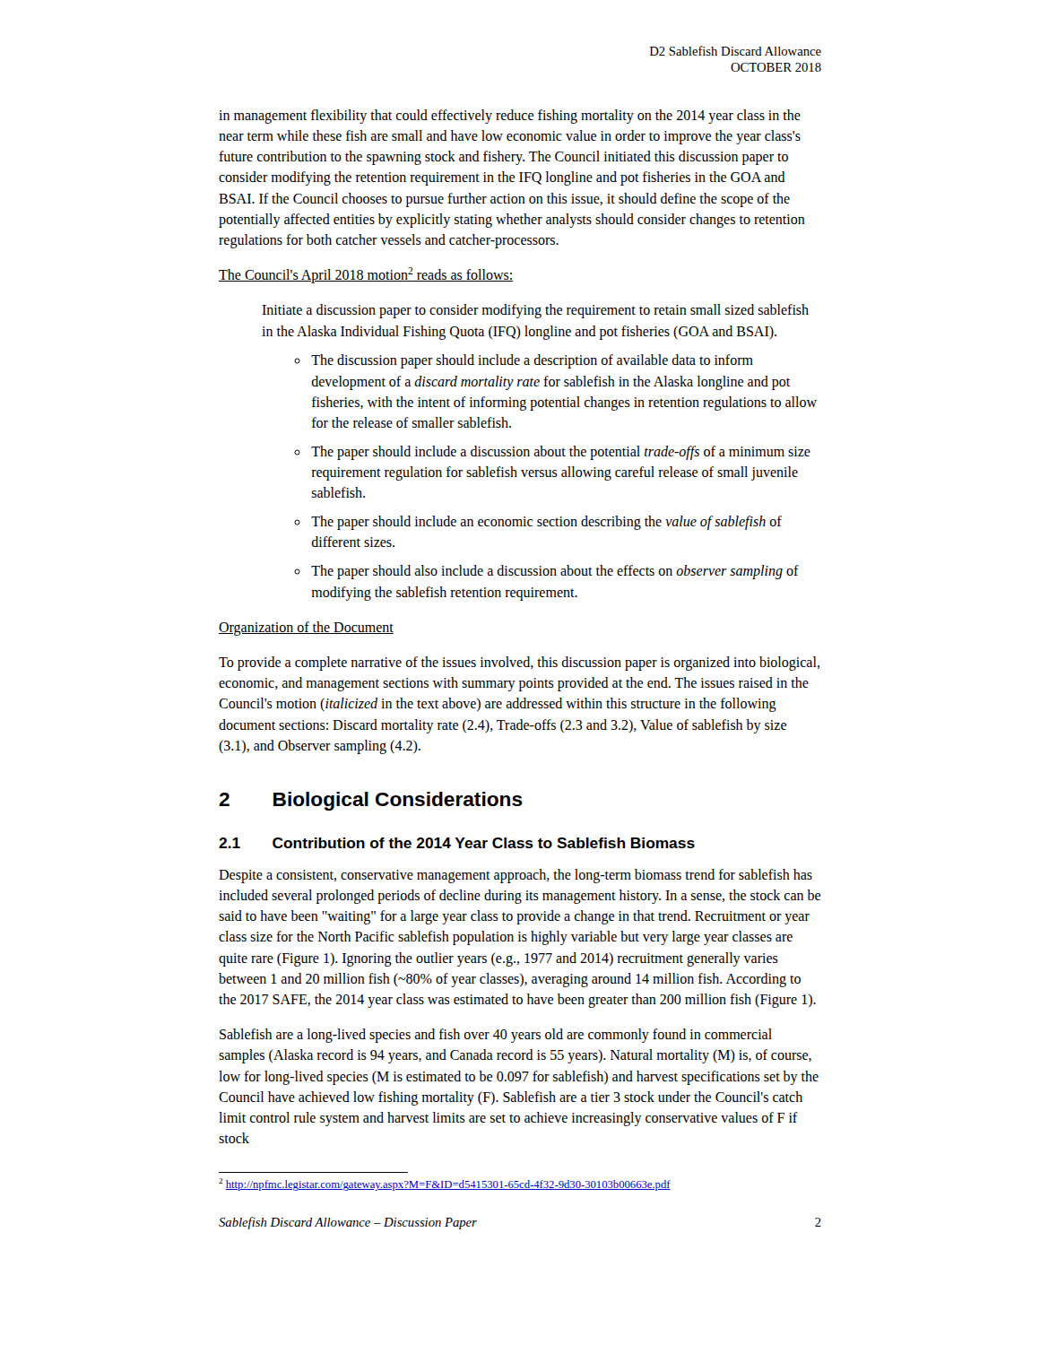D2 Sablefish Discard Allowance
OCTOBER 2018
in management flexibility that could effectively reduce fishing mortality on the 2014 year class in the near term while these fish are small and have low economic value in order to improve the year class's future contribution to the spawning stock and fishery. The Council initiated this discussion paper to consider modifying the retention requirement in the IFQ longline and pot fisheries in the GOA and BSAI. If the Council chooses to pursue further action on this issue, it should define the scope of the potentially affected entities by explicitly stating whether analysts should consider changes to retention regulations for both catcher vessels and catcher-processors.
The Council's April 2018 motion2 reads as follows:
Initiate a discussion paper to consider modifying the requirement to retain small sized sablefish in the Alaska Individual Fishing Quota (IFQ) longline and pot fisheries (GOA and BSAI).
The discussion paper should include a description of available data to inform development of a discard mortality rate for sablefish in the Alaska longline and pot fisheries, with the intent of informing potential changes in retention regulations to allow for the release of smaller sablefish.
The paper should include a discussion about the potential trade-offs of a minimum size requirement regulation for sablefish versus allowing careful release of small juvenile sablefish.
The paper should include an economic section describing the value of sablefish of different sizes.
The paper should also include a discussion about the effects on observer sampling of modifying the sablefish retention requirement.
Organization of the Document
To provide a complete narrative of the issues involved, this discussion paper is organized into biological, economic, and management sections with summary points provided at the end. The issues raised in the Council's motion (italicized in the text above) are addressed within this structure in the following document sections: Discard mortality rate (2.4), Trade-offs (2.3 and 3.2), Value of sablefish by size (3.1), and Observer sampling (4.2).
2 Biological Considerations
2.1 Contribution of the 2014 Year Class to Sablefish Biomass
Despite a consistent, conservative management approach, the long-term biomass trend for sablefish has included several prolonged periods of decline during its management history. In a sense, the stock can be said to have been "waiting" for a large year class to provide a change in that trend. Recruitment or year class size for the North Pacific sablefish population is highly variable but very large year classes are quite rare (Figure 1). Ignoring the outlier years (e.g., 1977 and 2014) recruitment generally varies between 1 and 20 million fish (~80% of year classes), averaging around 14 million fish. According to the 2017 SAFE, the 2014 year class was estimated to have been greater than 200 million fish (Figure 1).
Sablefish are a long-lived species and fish over 40 years old are commonly found in commercial samples (Alaska record is 94 years, and Canada record is 55 years). Natural mortality (M) is, of course, low for long-lived species (M is estimated to be 0.097 for sablefish) and harvest specifications set by the Council have achieved low fishing mortality (F). Sablefish are a tier 3 stock under the Council's catch limit control rule system and harvest limits are set to achieve increasingly conservative values of F if stock
2 http://npfmc.legistar.com/gateway.aspx?M=F&ID=d5415301-65cd-4f32-9d30-30103b00663e.pdf
Sablefish Discard Allowance – Discussion Paper 2